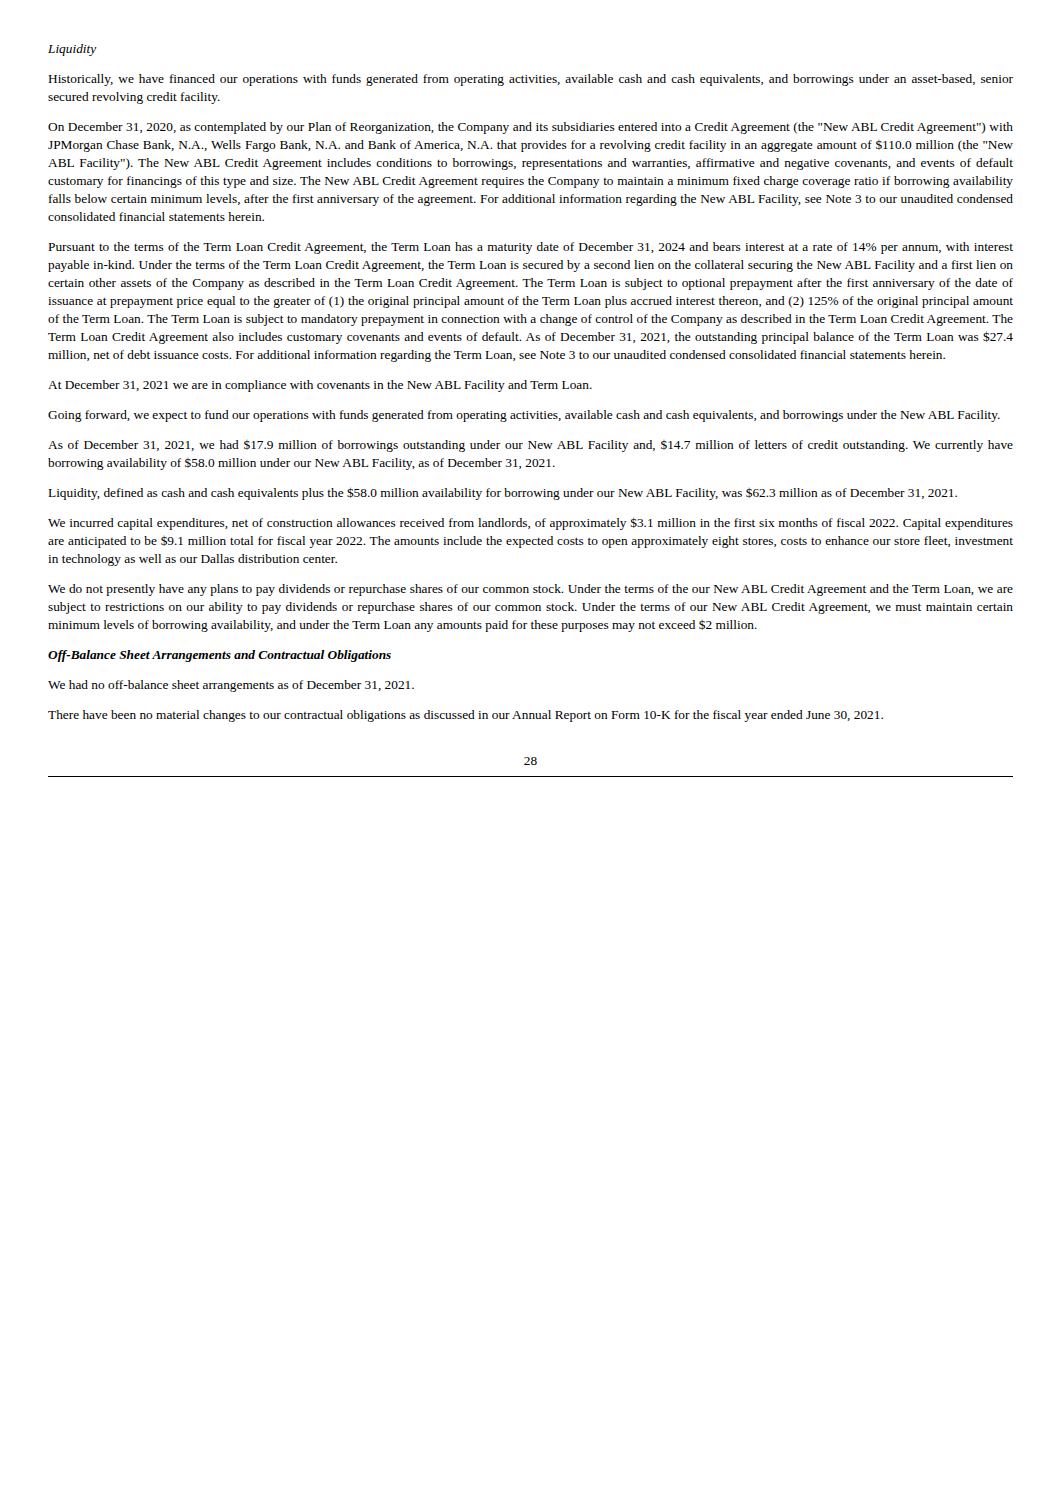Liquidity
Historically, we have financed our operations with funds generated from operating activities, available cash and cash equivalents, and borrowings under an asset-based, senior secured revolving credit facility.
On December 31, 2020, as contemplated by our Plan of Reorganization, the Company and its subsidiaries entered into a Credit Agreement (the "New ABL Credit Agreement") with JPMorgan Chase Bank, N.A., Wells Fargo Bank, N.A. and Bank of America, N.A. that provides for a revolving credit facility in an aggregate amount of $110.0 million (the "New ABL Facility"). The New ABL Credit Agreement includes conditions to borrowings, representations and warranties, affirmative and negative covenants, and events of default customary for financings of this type and size. The New ABL Credit Agreement requires the Company to maintain a minimum fixed charge coverage ratio if borrowing availability falls below certain minimum levels, after the first anniversary of the agreement. For additional information regarding the New ABL Facility, see Note 3 to our unaudited condensed consolidated financial statements herein.
Pursuant to the terms of the Term Loan Credit Agreement, the Term Loan has a maturity date of December 31, 2024 and bears interest at a rate of 14% per annum, with interest payable in-kind. Under the terms of the Term Loan Credit Agreement, the Term Loan is secured by a second lien on the collateral securing the New ABL Facility and a first lien on certain other assets of the Company as described in the Term Loan Credit Agreement. The Term Loan is subject to optional prepayment after the first anniversary of the date of issuance at prepayment price equal to the greater of (1) the original principal amount of the Term Loan plus accrued interest thereon, and (2) 125% of the original principal amount of the Term Loan. The Term Loan is subject to mandatory prepayment in connection with a change of control of the Company as described in the Term Loan Credit Agreement. The Term Loan Credit Agreement also includes customary covenants and events of default. As of December 31, 2021, the outstanding principal balance of the Term Loan was $27.4 million, net of debt issuance costs. For additional information regarding the Term Loan, see Note 3 to our unaudited condensed consolidated financial statements herein.
At December 31, 2021 we are in compliance with covenants in the New ABL Facility and Term Loan.
Going forward, we expect to fund our operations with funds generated from operating activities, available cash and cash equivalents, and borrowings under the New ABL Facility.
As of December 31, 2021, we had $17.9 million of borrowings outstanding under our New ABL Facility and, $14.7 million of letters of credit outstanding. We currently have borrowing availability of $58.0 million under our New ABL Facility, as of December 31, 2021.
Liquidity, defined as cash and cash equivalents plus the $58.0 million availability for borrowing under our New ABL Facility, was $62.3 million as of December 31, 2021.
We incurred capital expenditures, net of construction allowances received from landlords, of approximately $3.1 million in the first six months of fiscal 2022. Capital expenditures are anticipated to be $9.1 million total for fiscal year 2022. The amounts include the expected costs to open approximately eight stores, costs to enhance our store fleet, investment in technology as well as our Dallas distribution center.
We do not presently have any plans to pay dividends or repurchase shares of our common stock. Under the terms of the our New ABL Credit Agreement and the Term Loan, we are subject to restrictions on our ability to pay dividends or repurchase shares of our common stock. Under the terms of our New ABL Credit Agreement, we must maintain certain minimum levels of borrowing availability, and under the Term Loan any amounts paid for these purposes may not exceed $2 million.
Off-Balance Sheet Arrangements and Contractual Obligations
We had no off-balance sheet arrangements as of December 31, 2021.
There have been no material changes to our contractual obligations as discussed in our Annual Report on Form 10-K for the fiscal year ended June 30, 2021.
28